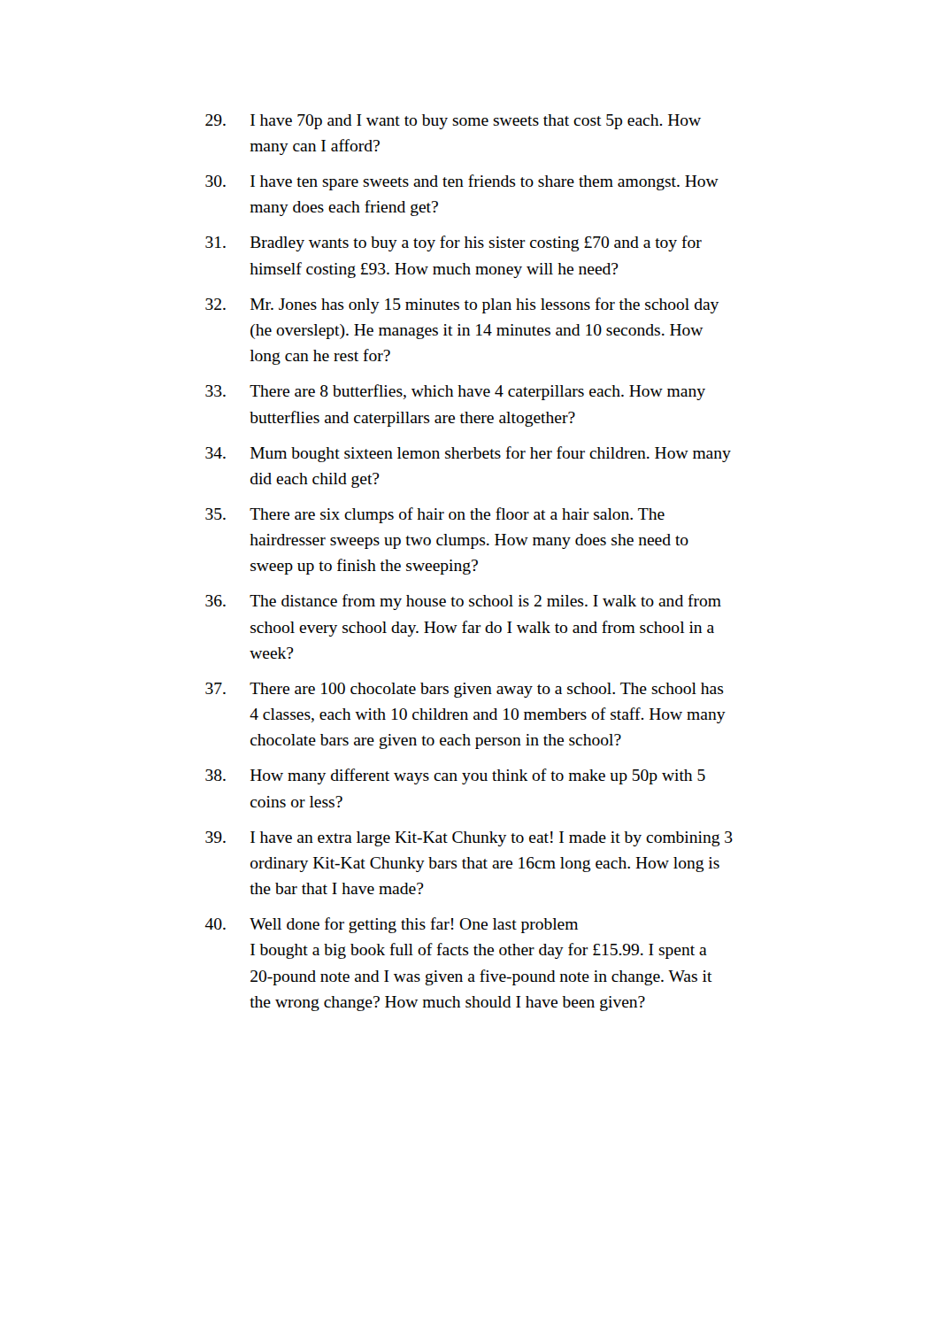I have 70p and I want to buy some sweets that cost 5p each. How many can I afford?
I have ten spare sweets and ten friends to share them amongst. How many does each friend get?
Bradley wants to buy a toy for his sister costing £70 and a toy for himself costing £93. How much money will he need?
Mr. Jones has only 15 minutes to plan his lessons for the school day (he overslept). He manages it in 14 minutes and 10 seconds. How long can he rest for?
There are 8 butterflies, which have 4 caterpillars each. How many butterflies and caterpillars are there altogether?
Mum bought sixteen lemon sherbets for her four children. How many did each child get?
There are six clumps of hair on the floor at a hair salon. The hairdresser sweeps up two clumps. How many does she need to sweep up to finish the sweeping?
The distance from my house to school is 2 miles. I walk to and from school every school day. How far do I walk to and from school in a week?
There are 100 chocolate bars given away to a school. The school has 4 classes, each with 10 children and 10 members of staff. How many chocolate bars are given to each person in the school?
How many different ways can you think of to make up 50p with 5 coins or less?
I have an extra large Kit-Kat Chunky to eat! I made it by combining 3 ordinary Kit-Kat Chunky bars that are 16cm long each. How long is the bar that I have made?
Well done for getting this far! One last problem I bought a big book full of facts the other day for £15.99. I spent a 20-pound note and I was given a five-pound note in change. Was it the wrong change? How much should I have been given?